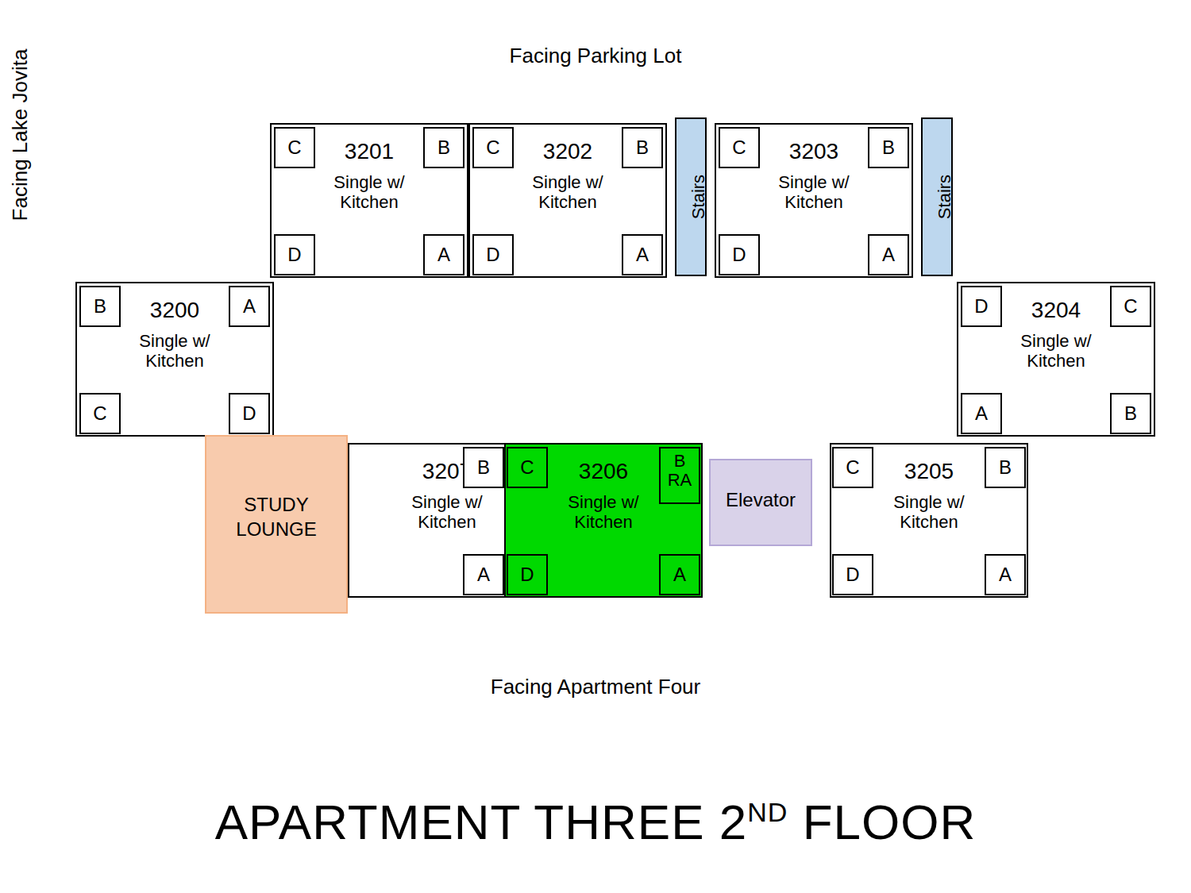Facing Parking Lot
Facing Apartment Four
Facing Lake Jovita
3201 Single w/
Kitchen
C
B
D
A
3202 Single w/
Kitchen
C
B
D
A
Stairs
3203 Single w/
Kitchen
C
B
D
A
Stairs
3200 Single w/
Kitchen
B
A
C
D
3204 Single w/
Kitchen
D
C
A
B
Stairs
STUDY
LOUNGE
3207 Single w/
Kitchen
B
A
3206 Single w/
Kitchen
C
D
B
RA
A
Elevator
3205 Single w/
Kitchen
C
B
D
A
APARTMENT THREE 2ND FLOOR